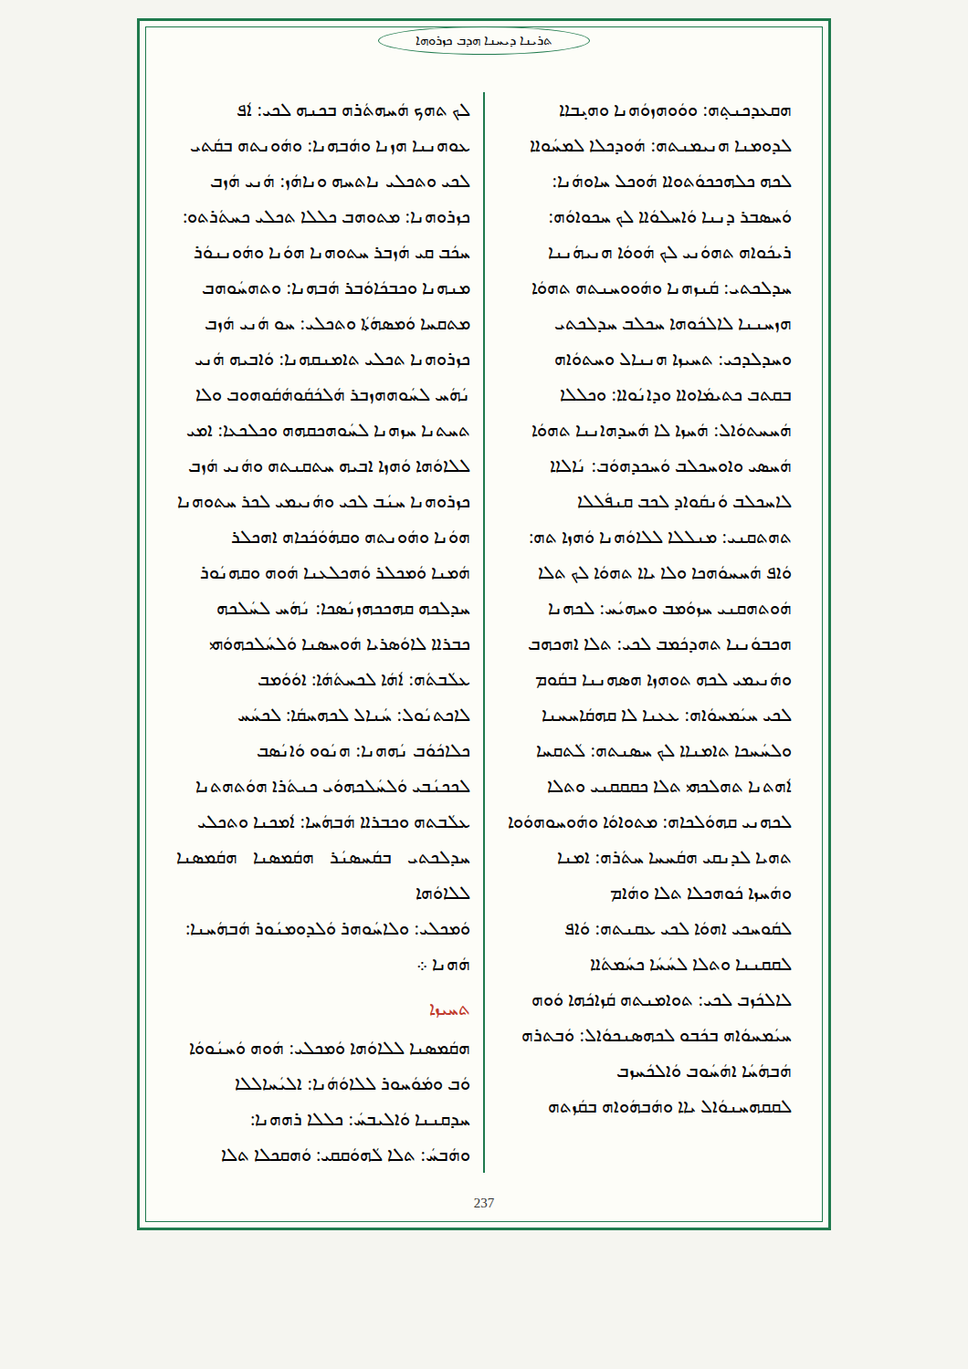ܬܪܝܢܐ ܕܝܚܢܐ ܗܕܒ ܟܙܪܘܗܐ
ܗܩܥܕܟܢܬ݂ܗ: ܘܘܿܘܗܙܘܿܗܢܐ ܘܗܝ݂ܒܐܐ
ܠܕܘܡܢܐ ܗܢܝܡܢܬܗ: ܗܿܘܕܟܠܐ ܠܡܚܿܘܐܐ
ܠܟܗ ܟܠܗܟܟܘܿܬܘܐܐ ܗܿܘܟܠ ܚܐܘܗܿܢܐ:
ܘܿܚܣܒܪ ܕܢܢܐ ܘܿܐܚܠܘܿܐܐ ܠܟ ܚܟܘܐܘܿܗ:
ܪܝܟܿܘܐܗ ܬܗܘܿܢܝ ܠܟ ܗܿܘܘܿܐ ܗܢܝܗܿܢܢܐ
ܚܕܠܟܬܝ: ܩܿܢܙܗܢܐ ܘܗܿܘܘܚܢܬܗ ܬܗܘܿܐ
ܗܙܚܢܢܐ ܠܐܠܟܿܘܗܐ ܚܟܠܒ ܚܕܠܟܬܝ
ܘܚܕܠܕܟܝ: ܬܚܝܙܐ ܗܢܢܐܠ ܘܚܬܘܿܐܗ
ܒܩܬܒ ܟܬܝܡܿܐܘܐܐ ܘܕܐܢܿܘܐܐ: ܘܟܠܠܐ
ܗܿܚܚܬܘܿܐܠ: ܗܿܚܙܐ ܠܐ ܗܿܚܕܗܐܢܢܐ ܬܗܘܿܐ
ܗܿܚܣܝ ܘܐܘܚܟܠܒ ܘܿܚܟܕܗܘܿܒ: ܢܿܐܠܐܐ
ܠܐܚܟܠܒ ܘܿܢܩܿܘܐܕ ܠܟܒ ܩܢܦܿܠܠܐ
ܬܗܬܩܢܝ: ܡܢܠܠܐ ܠܠܐܘܿܗܢܐ ܘܿܗܙܐ ܬܗ:
ܘܿܐܦ ܗܿܚܚܘܿܗܟܐ ܘܠܐ ܝܐܐ ܬܗܘܿܐ ܠܟ ܬܠܐ
ܗܿܘܬܗܩܢܝ ܚܙܘܿܡܒ ܘܚܗܝܿܚ: ܠܟܗܢܐ
ܗܟܒܘܿܢܢܐ ܬܗܕܟܿܡܒ ܠܟܝ: ܬܠܐ ܐܗܟܗܒ
ܘܗܿܢܝܡܝ ܠܟܗ ܬܘܗܙܐ ܗܣܗܢܢܐ ܒܩܿܘܡ
ܠܟܝ ܚܝܿܡܚܘܿܐܗ: ܥܥܢܐ ܠܐ ܩܗܩܿܐܚܚܢܐ
ܘܠܚܿܚܟܐ ܬܐܡܢܐܐ ܠܟ ܚܣܢܬܗ: ܠܿܬܩܚܐ
ܐܿܗܬܢܐ ܬܗܠܟܗܝ ܬܠܐ ܟܩܩܩܢܝ ܘܬܠܐ
ܠܟܗܢܝ ܩܗܘܿܠܟܐܗ: ܡܬܘܐܘܿܐ ܘܗܿܘܚܘܗܘܿܘܐ
ܬܗܝܐ ܠܕܢܩܝ ܗܩܿܚܚܐ ܚܬܿܪܗ: ܐܡܢܐ
ܘܗܿܚܙܐ ܟܿܘܗܟܠܐ ܬܠܐ ܘܗܿܐܡ
ܠܩܿܘܚܟܝ ܐܗܘܿܐ ܠܟܝ ܥܩܢܬܗ: ܘܿܐܦ
ܠܩܩܢܢܐ ܘܬܠܐ ܠܚܿܚܿܐ ܟܚܿܡܬܿܐܐ
ܠܐܠܟܿܙܒ ܠܟܝ: ܬܘܐܡܢܬܗ ܩܿܙܐܟܿܗܐ ܘܿܘܗ
ܚܝܿܡܚܘܿܐܗ ܒܟܿܒܘ ܠܟܗܣܢܟܘܿܐܠ: ܘܿܒܬܪܗ
ܗܿܒܗܿܚܿܐ ܐܗܿܚܿܘܒ ܘܿܐܠܟܿܚܙܒ
ܠܩܩܗܚܢܘܿܐܠ ܝܐܐ ܘܗܿܒܗܿܘܐܗ ܒܩܿܙܬܗ
ܠܟ ܬܗܟ ܗܿܚܗܬܿܪܗ ܒܟܢܗ ܠܟܝ: ܐܿܦ
ܥܘܗܢܢܐ ܗܙܢܐ ܘܗܿܒܗܢܐ: ܘܗܿܘܢܬܗ ܒܩܿܬܝ
ܠܟܝ ܘܬܟܠܝ ܢܐܬܚܗ ܘܢܐܗܿܙ: ܗܿܢܝ ܗܿܙܒ
ܟܙܪܘܗܢܐ: ܡܬܘܗܒ ܟܠܠܐ ܬܟܠܝ ܟܚܬܿܪܬܘ:
ܚܟܿܒ ܩܝ ܗܿܙܒܪ ܚܬܘܗܢܐ ܗܘܿܢܐ ܘܗܿܘܢܢܘܿܪ
ܡܢܗܢܐ ܘܟܒܟܿܐܘܿܒܪ ܗܿܒܗܢܐ: ܘܬܗܚܿܘܗܒ
ܡܬܩܚܐ ܘܿܡܣܗܿܬܿܐ ܘܬܟܠܝ: ܚܘ ܗܿܢܝ ܗܿܙܒ
ܟܙܪܘܗܢܐ ܬܟܠܝ ܬܐܡܢܩܗܢܐ: ܘܿܐܒܝܗ ܗܿܢܝ
ܢܿܗܿܚ ܠܚܿܘܗܗܙܒܪ ܗܿܠܟܿܩܿܘܗܿܩܿܘܗܘܒ ܘܠܐ
ܬܚܬܢܐ ܚܙܗܢܐ ܠܚܿܘܗܟܩܗܗ ܘܟܠܟܥܐ: ܐܡܝ
ܠܠܐܘܿܗܐ ܘܿܗܙܐ ܐܒܝܗ ܚܬܩܢܬܗ ܘܗܿܢܝ ܗܿܙܒ
ܟܙܪܘܗܢܐ ܚܢܿܒ ܠܟܝ ܘܗܿܢܝܡܝ ܠܟܪ ܚܬܘܗܢܐ
ܗܘܿܢܐ ܘܗܿܘܢܬܗ ܘܩܗܿܘܿܟܿܟܐܗ ܐܗܟܠܪ
ܗܿܡܢܐ ܘܿܡܟܠܪ ܘܿܗܟܠܥܢܐ ܗܿܘܗ ܘܩܗܢܿܘܪ
ܚܕܠܟܗ ܩܗܟܟܗܙܢܿܣܟܐ: ܢܿܗܿܚ ܠܚܿܠܟܗ
ܟܒܪܐܐ ܠܐܘܿܣܪܝܐ ܗܿܘܚܣܢܐ ܘܿܠܚܿܠܟܗܘܿܗܝ
ܥܠܿܒܬܿܗ: ܐܿܗܿܐ ܠܟܚܬܿܗܿܐ: ܐܘܿܘܿܡܒ
ܠܐܟܬܢܿܘܠ: ܚܿܢܐܠ ܠܟܗܚܩܿܐ: ܠܟܚܿܚ
ܟܠܐܟܿܘܿܒ ܢܿܗܗܢܐ: ܗܢܿܘܘ ܘܿܐܢܿܣܒ
ܠܟܟܢܿܒܝ ܘܿܠܚܿܠܟܗܘܿܝ ܟܢܬܿܪܐ ܗܘܿܬܗܬܢܐ
ܥܠܿܒܬܗ ܘܟܒܪܐܐ ܗܿܒܗܿܚܐ: ܐܿܡܟܢܐ ܘܬܟܠܝ
ܚܕܠܟܬܝ ܒܩܿܚܣܢܿܪ ܗܩܿܡܣܢܐ ܗܩܿܡܣܢܐ ܠܠܐܘܿܗܐ
ܘܿܡܟܠܝ: ܘܠܐܚܿܘܗܪ ܘܿܠܕܘܡܢܿܘܪ ܗܿܒܗܿܚܢܐ:
ܗܿܗܢܐ ܀
ܬܚܝܙܐ
ܗܩܿܡܣܢܐ ܠܠܐܘܿܗܐ ܘܿܡܟܠܝ: ܗܿܘܗ ܘܿܚܢܿܘܘܿܐ
ܘܿܒ ܘܡܿܘܿܚܘܪ ܠܠܐܘܿܗܿܢܐ: ܐܠܝܿܚܐܠܠܐ
ܚܕܩܢܢܐ ܘܿܐܠܝܒܚܿ: ܟܠܠܐ ܪܗܗܢܐ:
ܘܗܿܒܚܿ: ܬܠܐ ܠܿܗܘܿܩܩܝ: ܘܿܗܩܟܠܐ ܬܠܐ
237